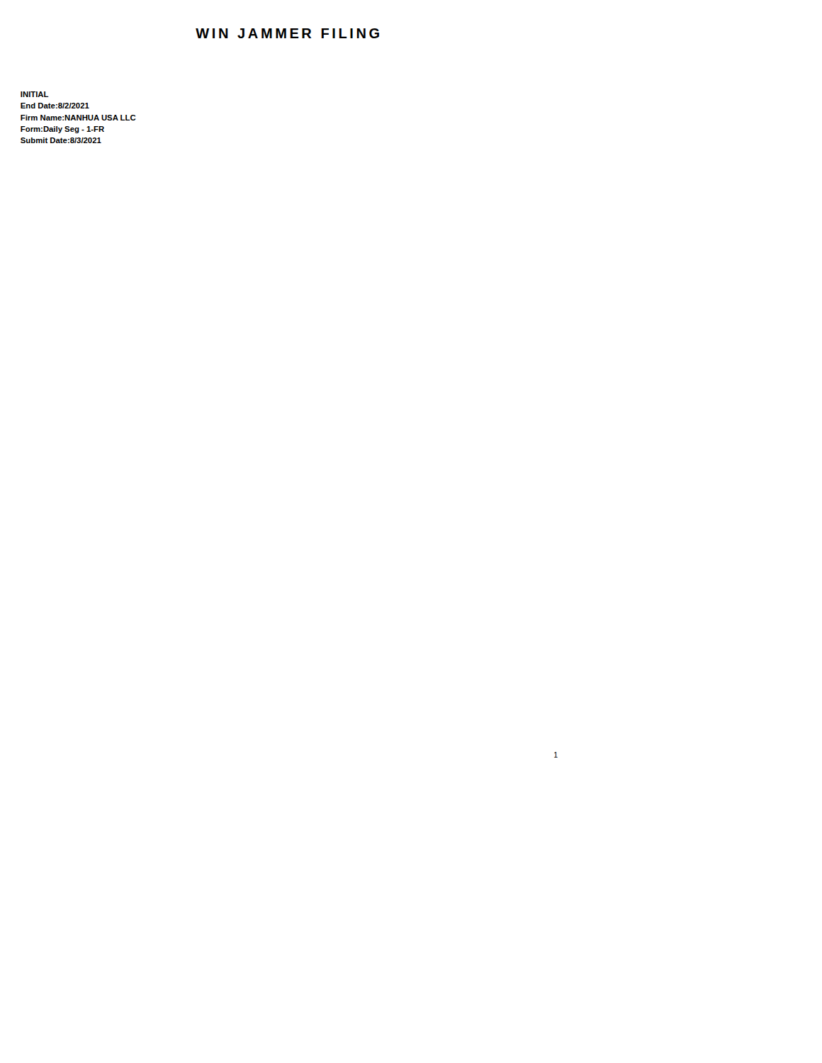WIN JAMMER FILING
INITIAL
End Date:8/2/2021
Firm Name:NANHUA USA LLC
Form:Daily Seg - 1-FR
Submit Date:8/3/2021
1